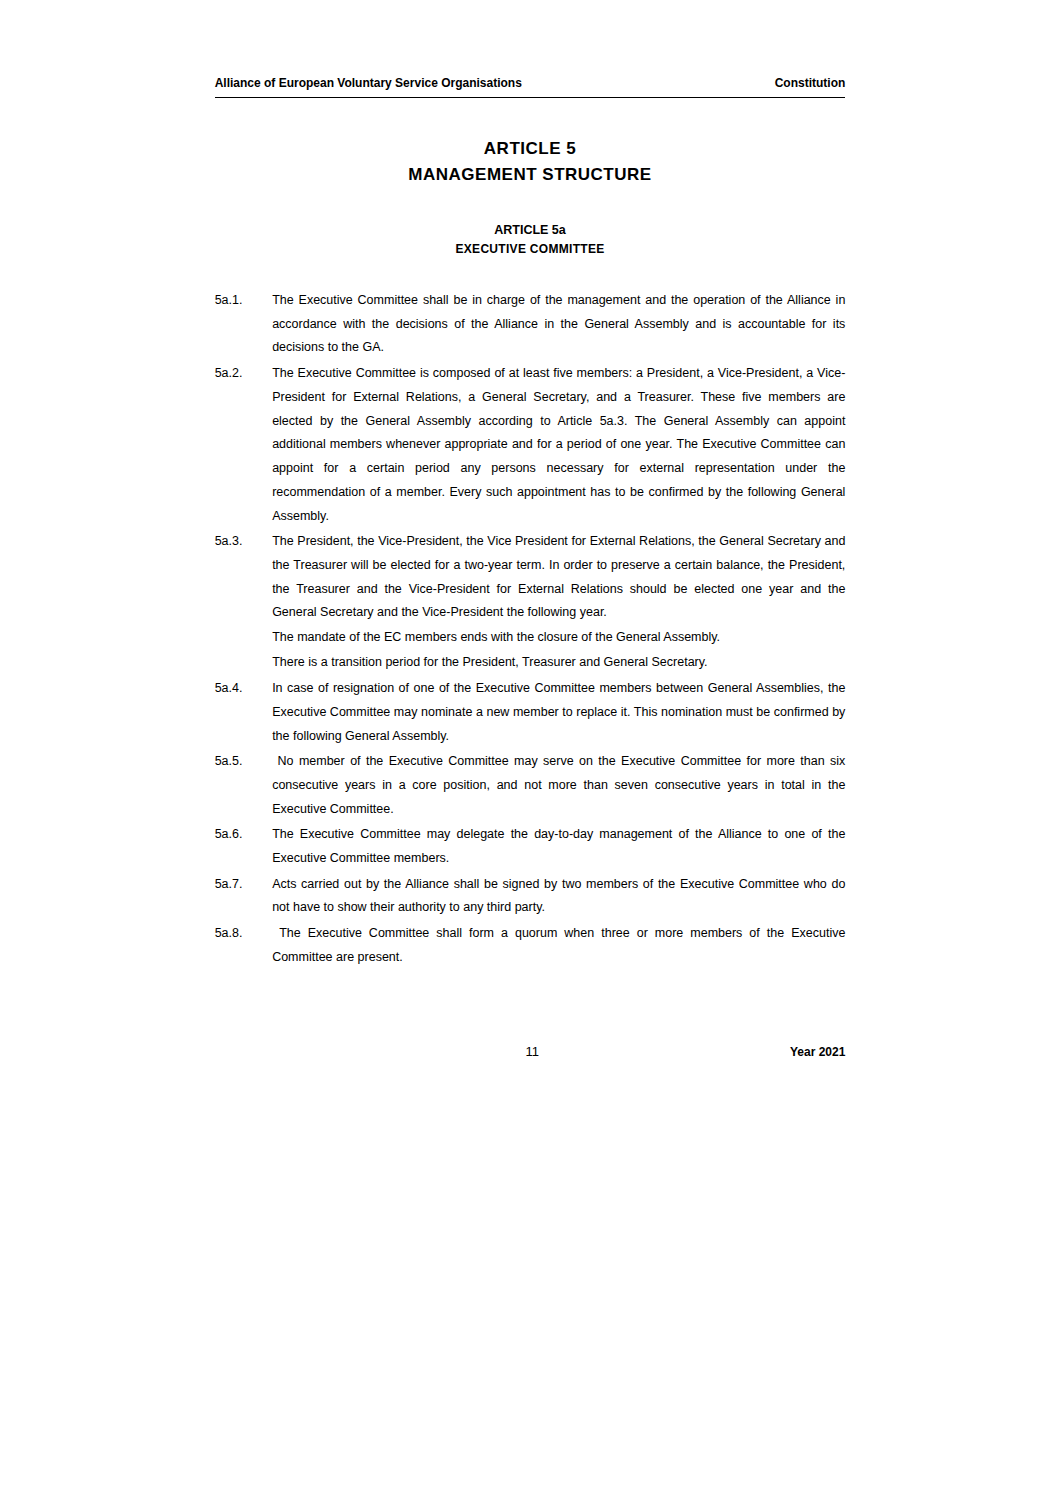Alliance of European Voluntary Service Organisations Constitution
ARTICLE 5
MANAGEMENT STRUCTURE
ARTICLE 5aEXECUTIVE COMMITTEE
5a.1.
The Executive Committee shall be in charge of the management and the operation of the Alliance in accordance with the decisions of the Alliance in the General Assembly and is accountable for its decisions to the GA.
5a.2.
The Executive Committee is composed of at least five members: a President, a Vice-President, a Vice-President for External Relations, a General Secretary, and a Treasurer. These five members are elected by the General Assembly according to Article 5a.3. The General Assembly can appoint additional members whenever appropriate and for a period of one year. The Executive Committee can appoint for a certain period any persons necessary for external representation under the recommendation of a member. Every such appointment has to be confirmed by the following General Assembly.
5a.3.
The President, the Vice-President, the Vice President for External Relations, the General Secretary and the Treasurer will be elected for a two-year term. In order to preserve a certain balance, the President, the Treasurer and the Vice-President for External Relations should be elected one year and the General Secretary and the Vice-President the following year.
The mandate of the EC members ends with the closure of the General Assembly.
There is a transition period for the President, Treasurer and General Secretary.
5a.4.
In case of resignation of one of the Executive Committee members between General Assemblies, the Executive Committee may nominate a new member to replace it. This nomination must be confirmed by the following General Assembly.
5a.5.
No member of the Executive Committee may serve on the Executive Committee for more than six consecutive years in a core position, and not more than seven consecutive years in total in the Executive Committee.
5a.6.
The Executive Committee may delegate the day-to-day management of the Alliance to one of the Executive Committee members.
5a.7.
Acts carried out by the Alliance shall be signed by two members of the Executive Committee who do not have to show their authority to any third party.
5a.8.
The Executive Committee shall form a quorum when three or more members of the Executive Committee are present.
11 Year 2021